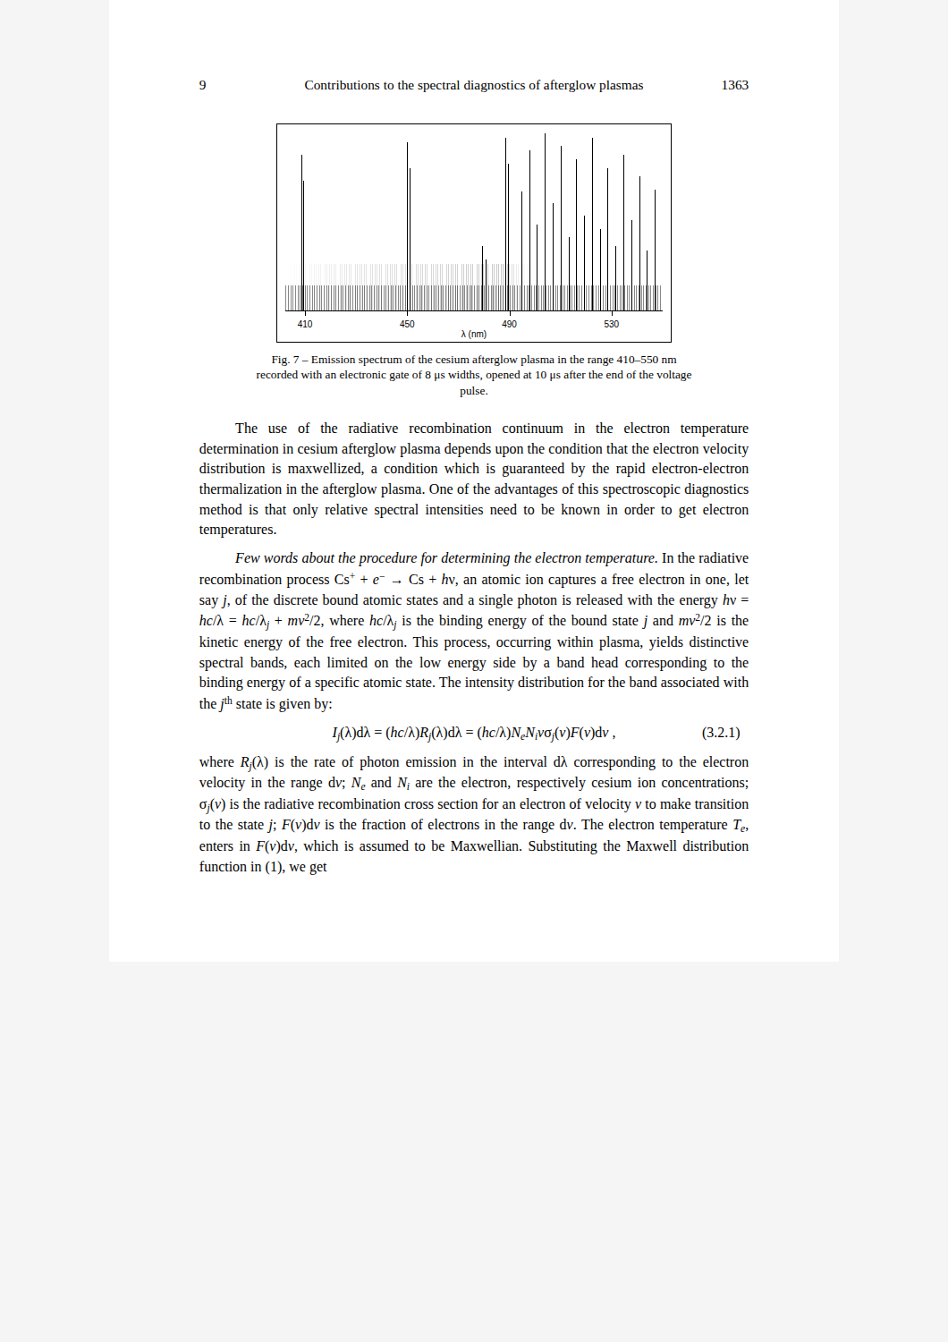9
Contributions to the spectral diagnostics of afterglow plasmas
1363
410
450
490
530
λ (nm)
Fig. 7 – Emission spectrum of the cesium afterglow plasma in the range 410–550 nm recorded with an electronic gate of 8 μs widths, opened at 10 μs after the end of the voltage pulse.
The use of the radiative recombination continuum in the electron temperature determination in cesium afterglow plasma depends upon the condition that the electron velocity distribution is maxwellized, a condition which is guaranteed by the rapid electron-electron thermalization in the afterglow plasma. One of the advantages of this spectroscopic diagnostics method is that only relative spectral intensities need to be known in order to get electron temperatures.
Few words about the procedure for determining the electron temperature. In the radiative recombination process Cs+ + e− → Cs + hν, an atomic ion captures a free electron in one, let say j, of the discrete bound atomic states and a single photon is released with the energy hν = hc/λ = hc/λj + mv2/2, where hc/λj is the binding energy of the bound state j and mv2/2 is the kinetic energy of the free electron. This process, occurring within plasma, yields distinctive spectral bands, each limited on the low energy side by a band head corresponding to the binding energy of a specific atomic state. The intensity distribution for the band associated with the jth state is given by:
Ij(λ)dλ = (hc/λ)Rj(λ)dλ = (hc/λ)NeNivσj(v)F(v)dv , (3.2.1)
where Rj(λ) is the rate of photon emission in the interval dλ corresponding to the electron velocity in the range dv; Ne and Ni are the electron, respectively cesium ion concentrations; σj(v) is the radiative recombination cross section for an electron of velocity v to make transition to the state j; F(v)dv is the fraction of electrons in the range dv. The electron temperature Te, enters in F(v)dv, which is assumed to be Maxwellian. Substituting the Maxwell distribution function in (1), we get